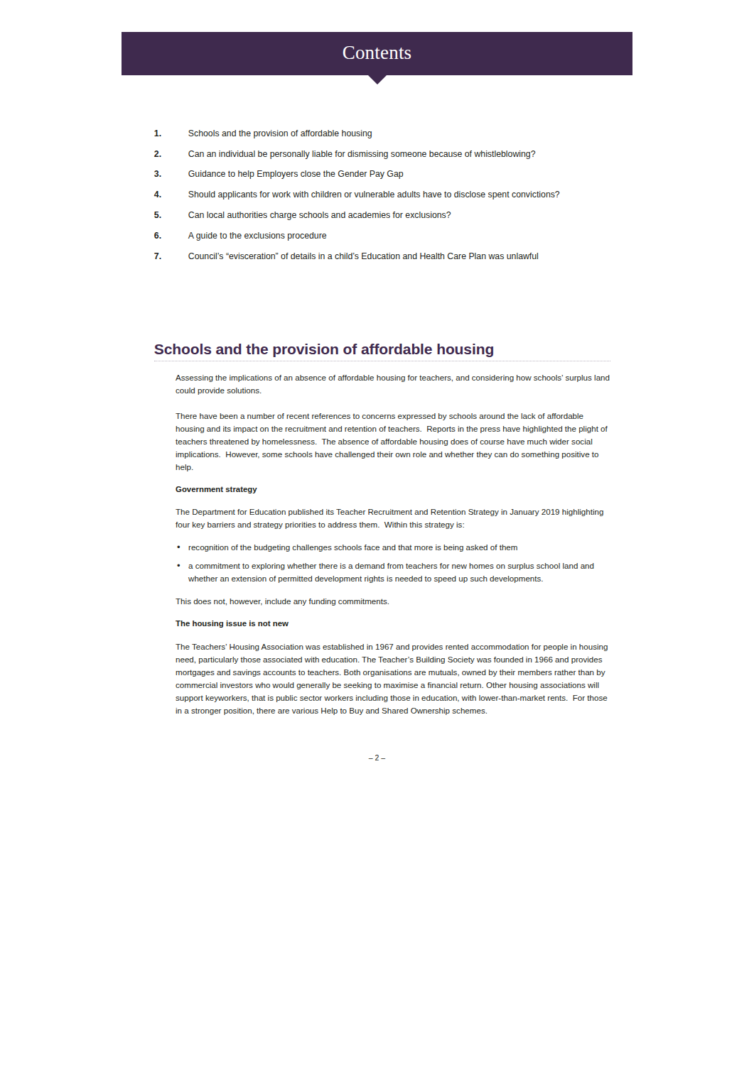Contents
1.
Schools and the provision of affordable housing
2.
Can an individual be personally liable for dismissing someone because of whistleblowing?
3.
Guidance to help Employers close the Gender Pay Gap
4.
Should applicants for work with children or vulnerable adults have to disclose spent convictions?
5.
Can local authorities charge schools and academies for exclusions?
6.
A guide to the exclusions procedure
7.
Council’s “evisceration” of details in a child’s Education and Health Care Plan was unlawful
Schools and the provision of affordable housing
Assessing the implications of an absence of affordable housing for teachers, and considering how schools’ surplus land could provide solutions.
There have been a number of recent references to concerns expressed by schools around the lack of affordable housing and its impact on the recruitment and retention of teachers. Reports in the press have highlighted the plight of teachers threatened by homelessness. The absence of affordable housing does of course have much wider social implications. However, some schools have challenged their own role and whether they can do something positive to help.
Government strategy
The Department for Education published its Teacher Recruitment and Retention Strategy in January 2019 highlighting four key barriers and strategy priorities to address them. Within this strategy is:
recognition of the budgeting challenges schools face and that more is being asked of them
a commitment to exploring whether there is a demand from teachers for new homes on surplus school land and whether an extension of permitted development rights is needed to speed up such developments.
This does not, however, include any funding commitments.
The housing issue is not new
The Teachers’ Housing Association was established in 1967 and provides rented accommodation for people in housing need, particularly those associated with education. The Teacher’s Building Society was founded in 1966 and provides mortgages and savings accounts to teachers. Both organisations are mutuals, owned by their members rather than by commercial investors who would generally be seeking to maximise a financial return. Other housing associations will support keyworkers, that is public sector workers including those in education, with lower-than-market rents. For those in a stronger position, there are various Help to Buy and Shared Ownership schemes.
– 2 –